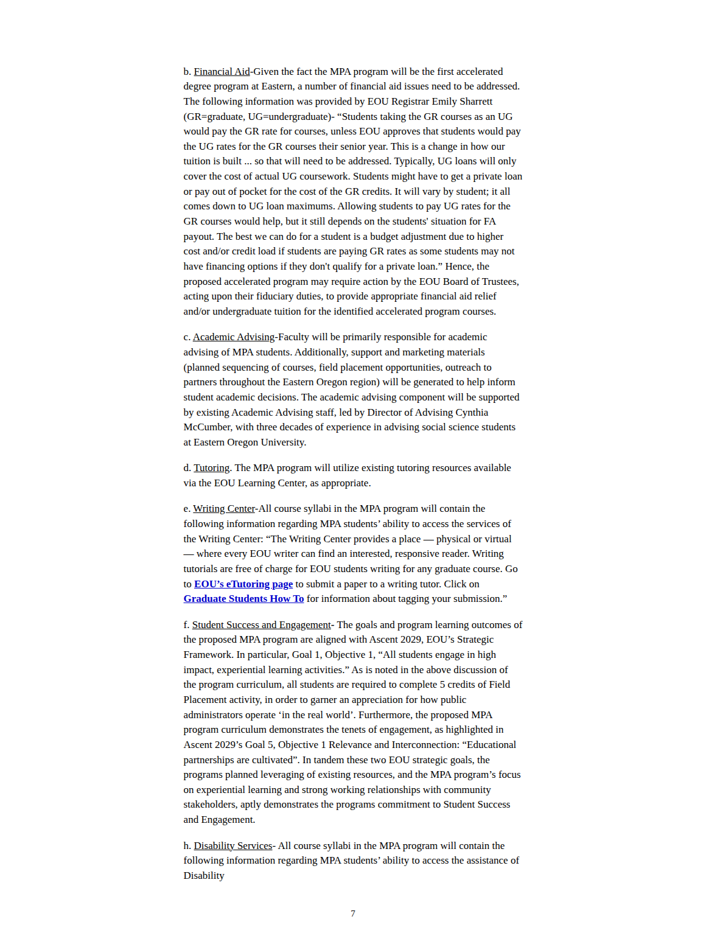b. Financial Aid-Given the fact the MPA program will be the first accelerated degree program at Eastern, a number of financial aid issues need to be addressed. The following information was provided by EOU Registrar Emily Sharrett (GR=graduate, UG=undergraduate)- “Students taking the GR courses as an UG would pay the GR rate for courses, unless EOU approves that students would pay the UG rates for the GR courses their senior year. This is a change in how our tuition is built ... so that will need to be addressed. Typically, UG loans will only cover the cost of actual UG coursework. Students might have to get a private loan or pay out of pocket for the cost of the GR credits. It will vary by student; it all comes down to UG loan maximums. Allowing students to pay UG rates for the GR courses would help, but it still depends on the students' situation for FA payout. The best we can do for a student is a budget adjustment due to higher cost and/or credit load if students are paying GR rates as some students may not have financing options if they don't qualify for a private loan.” Hence, the proposed accelerated program may require action by the EOU Board of Trustees, acting upon their fiduciary duties, to provide appropriate financial aid relief and/or undergraduate tuition for the identified accelerated program courses.
c. Academic Advising-Faculty will be primarily responsible for academic advising of MPA students. Additionally, support and marketing materials (planned sequencing of courses, field placement opportunities, outreach to partners throughout the Eastern Oregon region) will be generated to help inform student academic decisions. The academic advising component will be supported by existing Academic Advising staff, led by Director of Advising Cynthia McCumber, with three decades of experience in advising social science students at Eastern Oregon University.
d. Tutoring. The MPA program will utilize existing tutoring resources available via the EOU Learning Center, as appropriate.
e. Writing Center-All course syllabi in the MPA program will contain the following information regarding MPA students’ ability to access the services of the Writing Center: “The Writing Center provides a place — physical or virtual — where every EOU writer can find an interested, responsive reader. Writing tutorials are free of charge for EOU students writing for any graduate course. Go to EOU’s eTutoring page to submit a paper to a writing tutor. Click on Graduate Students How To for information about tagging your submission.”
f. Student Success and Engagement- The goals and program learning outcomes of the proposed MPA program are aligned with Ascent 2029, EOU’s Strategic Framework. In particular, Goal 1, Objective 1, “All students engage in high impact, experiential learning activities.” As is noted in the above discussion of the program curriculum, all students are required to complete 5 credits of Field Placement activity, in order to garner an appreciation for how public administrators operate ‘in the real world’. Furthermore, the proposed MPA program curriculum demonstrates the tenets of engagement, as highlighted in Ascent 2029’s Goal 5, Objective 1 Relevance and Interconnection: “Educational partnerships are cultivated”. In tandem these two EOU strategic goals, the programs planned leveraging of existing resources, and the MPA program’s focus on experiential learning and strong working relationships with community stakeholders, aptly demonstrates the programs commitment to Student Success and Engagement.
h. Disability Services- All course syllabi in the MPA program will contain the following information regarding MPA students’ ability to access the assistance of Disability
7